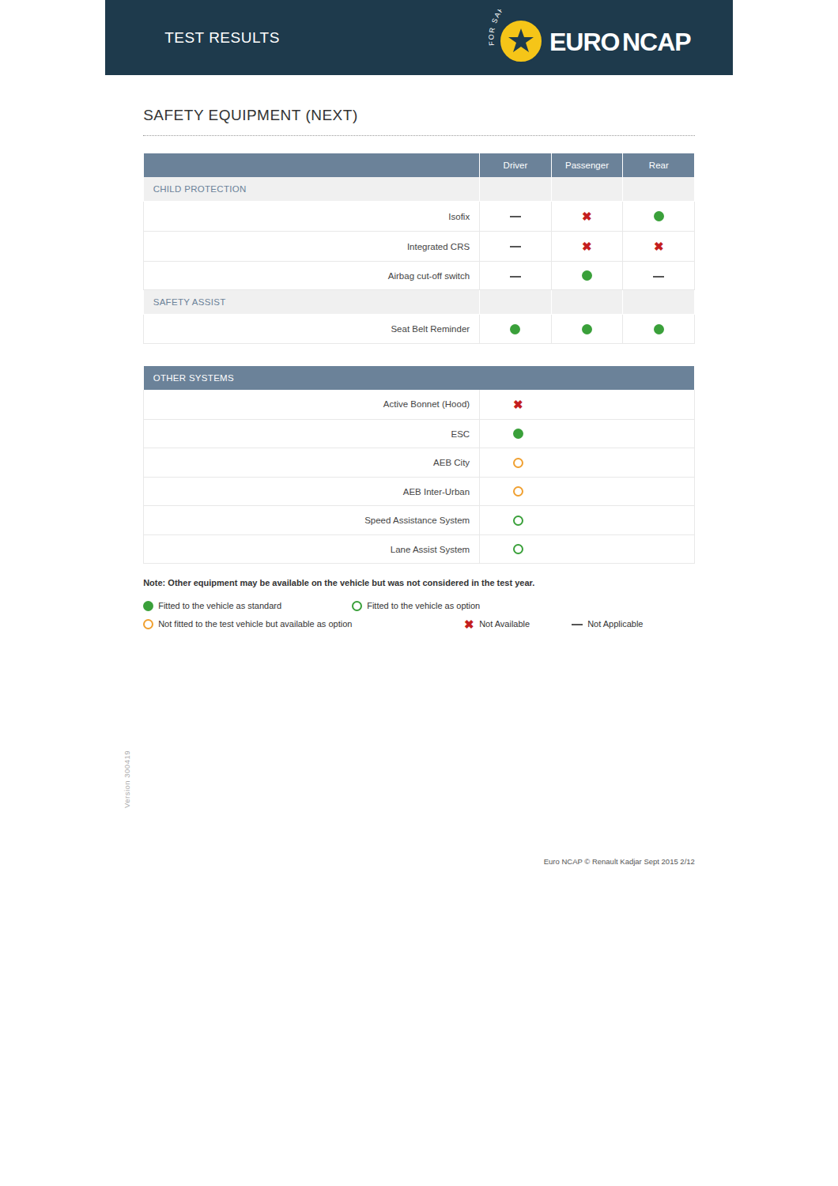TEST RESULTS
FOR SAFER CARS EURO NCAP
SAFETY EQUIPMENT (NEXT)
| | Driver | Passenger | Rear |
| --- | --- | --- | --- |
| CHILD PROTECTION | | | |
| Isofix | | ✖ | |
| Integrated CRS | | ✖ | ✖ |
| Airbag cut-off switch | | | |
| SAFETY ASSIST | | | |
| Seat Belt Reminder | | | |
| OTHER SYSTEMS |
| Active Bonnet (Hood) | ✖ |
| ESC | |
| AEB City | |
| AEB Inter-Urban | |
| Speed Assistance System | |
| Lane Assist System | |
Note: Other equipment may be available on the vehicle but was not considered in the test year.
Fitted to the vehicle as standard
Fitted to the vehicle as option
Not fitted to the test vehicle but available as option
✖ Not Available
Not Applicable
Version 300419
Euro NCAP © Renault Kadjar Sept 2015 2/12